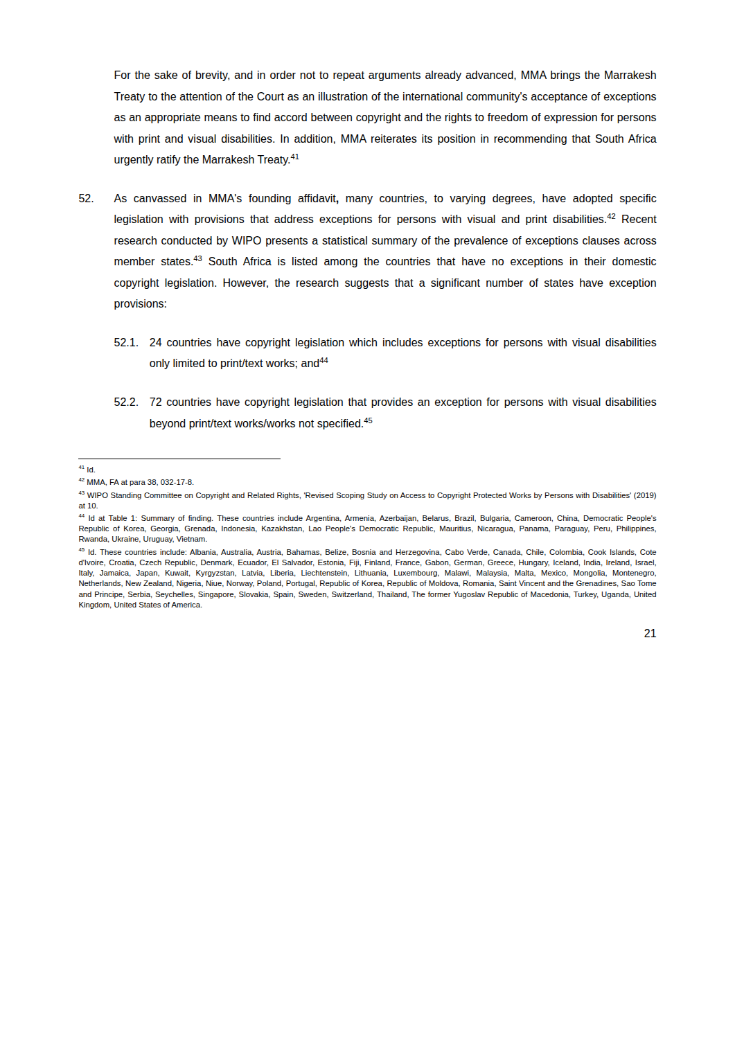For the sake of brevity, and in order not to repeat arguments already advanced, MMA brings the Marrakesh Treaty to the attention of the Court as an illustration of the international community's acceptance of exceptions as an appropriate means to find accord between copyright and the rights to freedom of expression for persons with print and visual disabilities. In addition, MMA reiterates its position in recommending that South Africa urgently ratify the Marrakesh Treaty.41
52. As canvassed in MMA's founding affidavit, many countries, to varying degrees, have adopted specific legislation with provisions that address exceptions for persons with visual and print disabilities.42 Recent research conducted by WIPO presents a statistical summary of the prevalence of exceptions clauses across member states.43 South Africa is listed among the countries that have no exceptions in their domestic copyright legislation. However, the research suggests that a significant number of states have exception provisions:
52.1. 24 countries have copyright legislation which includes exceptions for persons with visual disabilities only limited to print/text works; and44
52.2. 72 countries have copyright legislation that provides an exception for persons with visual disabilities beyond print/text works/works not specified.45
41 Id.
42 MMA, FA at para 38, 032-17-8.
43 WIPO Standing Committee on Copyright and Related Rights, 'Revised Scoping Study on Access to Copyright Protected Works by Persons with Disabilities' (2019) at 10.
44 Id at Table 1: Summary of finding. These countries include Argentina, Armenia, Azerbaijan, Belarus, Brazil, Bulgaria, Cameroon, China, Democratic People's Republic of Korea, Georgia, Grenada, Indonesia, Kazakhstan, Lao People's Democratic Republic, Mauritius, Nicaragua, Panama, Paraguay, Peru, Philippines, Rwanda, Ukraine, Uruguay, Vietnam.
45 Id. These countries include: Albania, Australia, Austria, Bahamas, Belize, Bosnia and Herzegovina, Cabo Verde, Canada, Chile, Colombia, Cook Islands, Cote d'Ivoire, Croatia, Czech Republic, Denmark, Ecuador, El Salvador, Estonia, Fiji, Finland, France, Gabon, German, Greece, Hungary, Iceland, India, Ireland, Israel, Italy, Jamaica, Japan, Kuwait, Kyrgyzstan, Latvia, Liberia, Liechtenstein, Lithuania, Luxembourg, Malawi, Malaysia, Malta, Mexico, Mongolia, Montenegro, Netherlands, New Zealand, Nigeria, Niue, Norway, Poland, Portugal, Republic of Korea, Republic of Moldova, Romania, Saint Vincent and the Grenadines, Sao Tome and Principe, Serbia, Seychelles, Singapore, Slovakia, Spain, Sweden, Switzerland, Thailand, The former Yugoslav Republic of Macedonia, Turkey, Uganda, United Kingdom, United States of America.
21